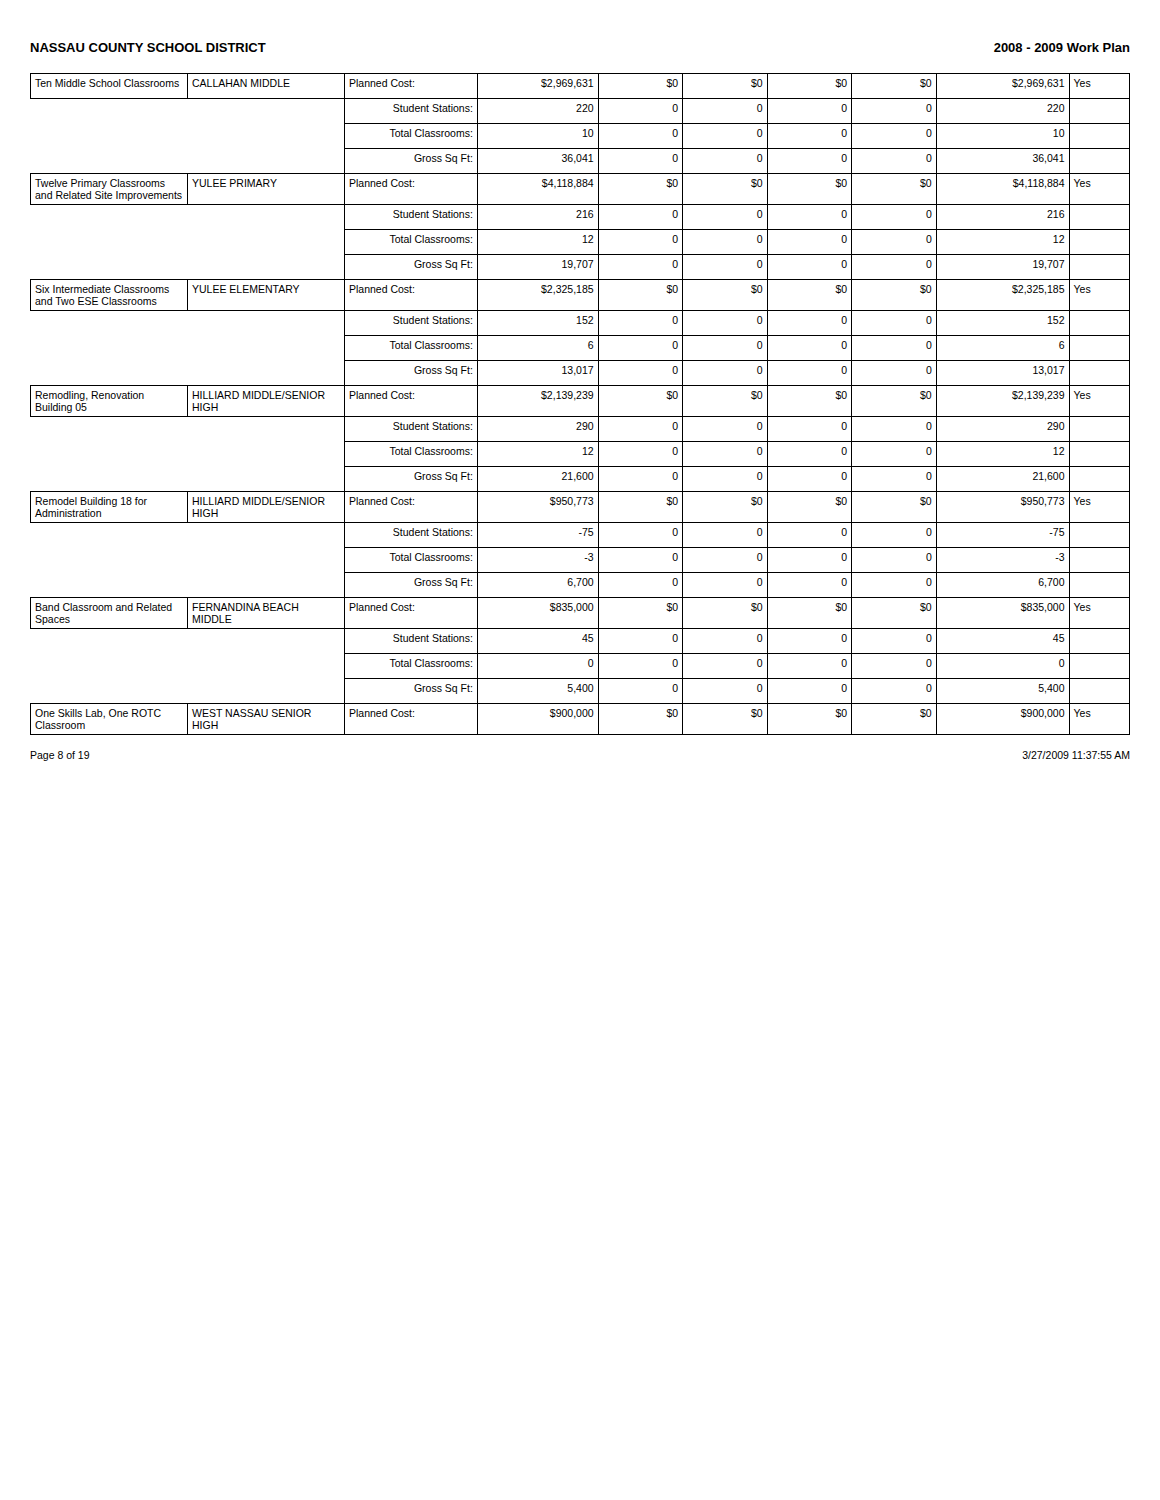NASSAU COUNTY SCHOOL DISTRICT
2008 - 2009 Work Plan
| Ten Middle School Classrooms | CALLAHAN MIDDLE | Planned Cost: | $2,969,631 | $0 | $0 | $0 | $0 | $2,969,631 | Yes |
| | | Student Stations: | 220 | 0 | 0 | 0 | 0 | 220 | |
| | | Total Classrooms: | 10 | 0 | 0 | 0 | 0 | 10 | |
| | | Gross Sq Ft: | 36,041 | 0 | 0 | 0 | 0 | 36,041 | |
| Twelve Primary Classrooms and Related Site Improvements | YULEE PRIMARY | Planned Cost: | $4,118,884 | $0 | $0 | $0 | $0 | $4,118,884 | Yes |
| | | Student Stations: | 216 | 0 | 0 | 0 | 0 | 216 | |
| | | Total Classrooms: | 12 | 0 | 0 | 0 | 0 | 12 | |
| | | Gross Sq Ft: | 19,707 | 0 | 0 | 0 | 0 | 19,707 | |
| Six Intermediate Classrooms and Two ESE Classrooms | YULEE ELEMENTARY | Planned Cost: | $2,325,185 | $0 | $0 | $0 | $0 | $2,325,185 | Yes |
| | | Student Stations: | 152 | 0 | 0 | 0 | 0 | 152 | |
| | | Total Classrooms: | 6 | 0 | 0 | 0 | 0 | 6 | |
| | | Gross Sq Ft: | 13,017 | 0 | 0 | 0 | 0 | 13,017 | |
| Remodling, Renovation Building 05 | HILLIARD MIDDLE/SENIOR HIGH | Planned Cost: | $2,139,239 | $0 | $0 | $0 | $0 | $2,139,239 | Yes |
| | | Student Stations: | 290 | 0 | 0 | 0 | 0 | 290 | |
| | | Total Classrooms: | 12 | 0 | 0 | 0 | 0 | 12 | |
| | | Gross Sq Ft: | 21,600 | 0 | 0 | 0 | 0 | 21,600 | |
| Remodel Building 18 for Administration | HILLIARD MIDDLE/SENIOR HIGH | Planned Cost: | $950,773 | $0 | $0 | $0 | $0 | $950,773 | Yes |
| | | Student Stations: | -75 | 0 | 0 | 0 | 0 | -75 | |
| | | Total Classrooms: | -3 | 0 | 0 | 0 | 0 | -3 | |
| | | Gross Sq Ft: | 6,700 | 0 | 0 | 0 | 0 | 6,700 | |
| Band Classroom and Related Spaces | FERNANDINA BEACH MIDDLE | Planned Cost: | $835,000 | $0 | $0 | $0 | $0 | $835,000 | Yes |
| | | Student Stations: | 45 | 0 | 0 | 0 | 0 | 45 | |
| | | Total Classrooms: | 0 | 0 | 0 | 0 | 0 | 0 | |
| | | Gross Sq Ft: | 5,400 | 0 | 0 | 0 | 0 | 5,400 | |
| One Skills Lab, One ROTC Classroom | WEST NASSAU SENIOR HIGH | Planned Cost: | $900,000 | $0 | $0 | $0 | $0 | $900,000 | Yes |
Page 8 of 19
3/27/2009 11:37:55 AM